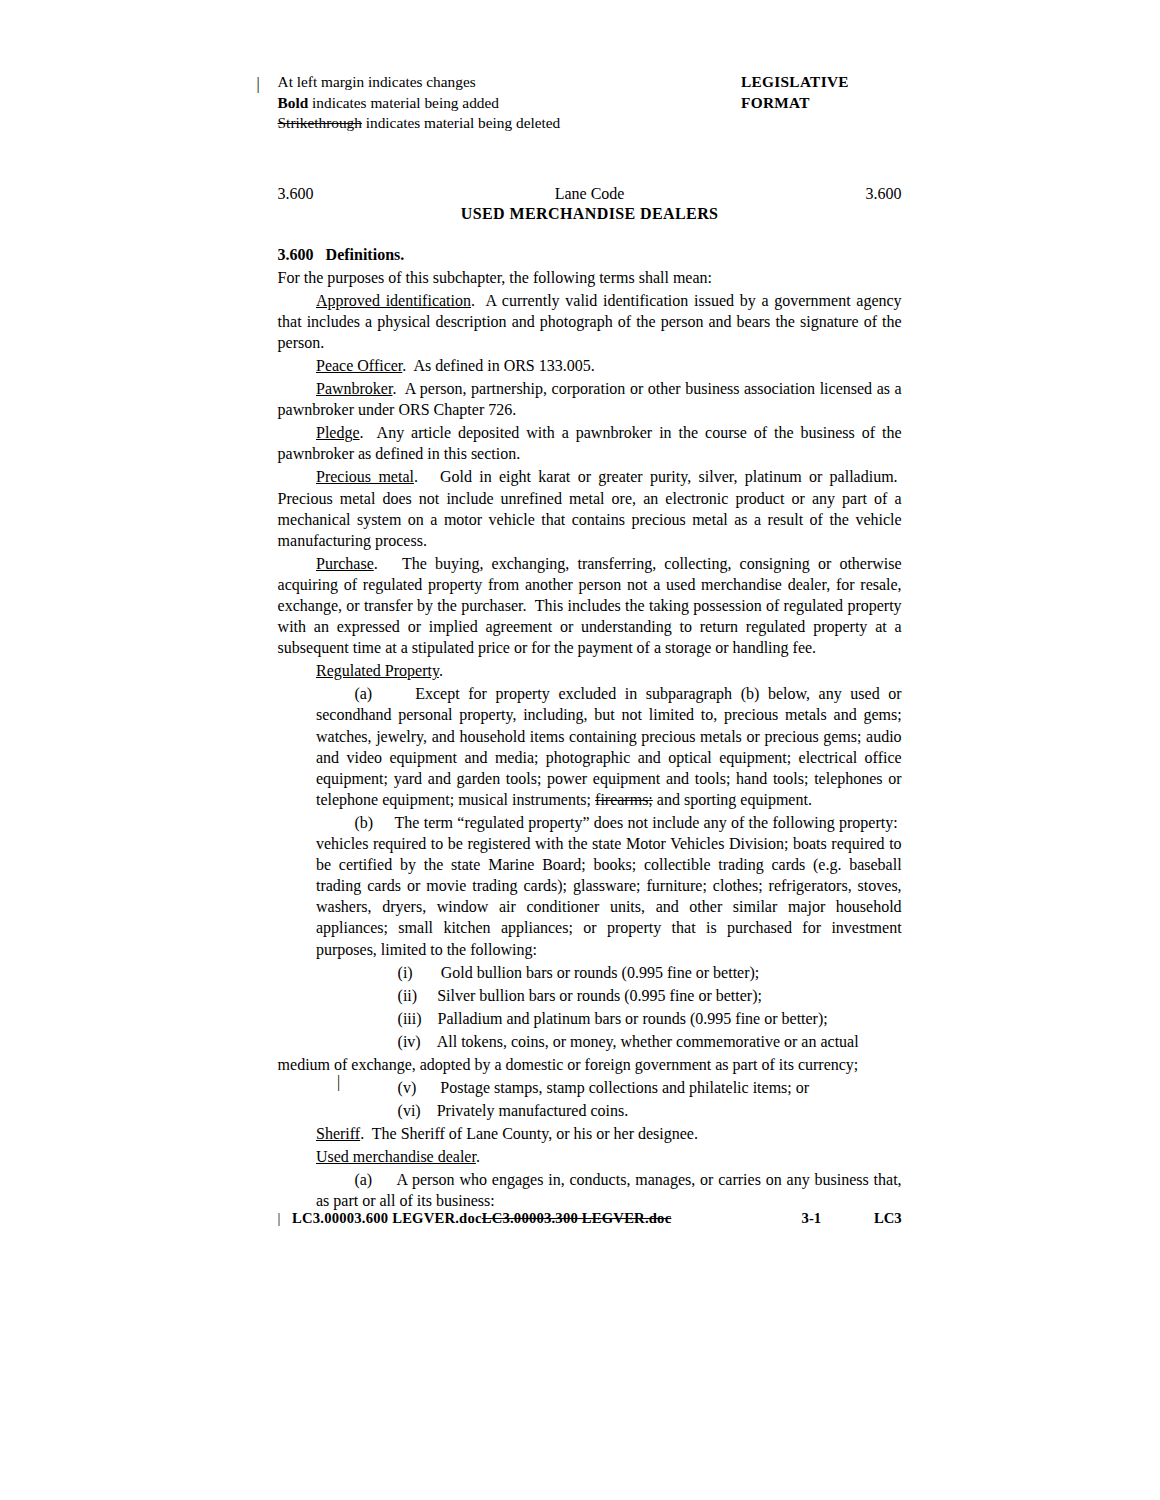LEGISLATIVE
FORMAT
| At left margin indicates changes
Bold indicates material being added
Strikethrough indicates material being deleted
3.600 Lane Code 3.600
USED MERCHANDISE DEALERS
3.600 Definitions.
For the purposes of this subchapter, the following terms shall mean:
Approved identification. A currently valid identification issued by a government agency that includes a physical description and photograph of the person and bears the signature of the person.
Peace Officer. As defined in ORS 133.005.
Pawnbroker. A person, partnership, corporation or other business association licensed as a pawnbroker under ORS Chapter 726.
Pledge. Any article deposited with a pawnbroker in the course of the business of the pawnbroker as defined in this section.
Precious metal. Gold in eight karat or greater purity, silver, platinum or palladium. Precious metal does not include unrefined metal ore, an electronic product or any part of a mechanical system on a motor vehicle that contains precious metal as a result of the vehicle manufacturing process.
Purchase. The buying, exchanging, transferring, collecting, consigning or otherwise acquiring of regulated property from another person not a used merchandise dealer, for resale, exchange, or transfer by the purchaser. This includes the taking possession of regulated property with an expressed or implied agreement or understanding to return regulated property at a subsequent time at a stipulated price or for the payment of a storage or handling fee.
Regulated Property.
(a) Except for property excluded in subparagraph (b) below, any used or secondhand personal property, including, but not limited to, precious metals and gems; watches, jewelry, and household items containing precious metals or precious gems; audio and video equipment and media; photographic and optical equipment; electrical office equipment; yard and garden tools; power equipment and tools; hand tools; telephones or telephone equipment; musical instruments; firearms; and sporting equipment.
|
(b) The term “regulated property” does not include any of the following property: vehicles required to be registered with the state Motor Vehicles Division; boats required to be certified by the state Marine Board; books; collectible trading cards (e.g. baseball trading cards or movie trading cards); glassware; furniture; clothes; refrigerators, stoves, washers, dryers, window air conditioner units, and other similar major household appliances; small kitchen appliances; or property that is purchased for investment purposes, limited to the following:
(i) Gold bullion bars or rounds (0.995 fine or better);
(ii) Silver bullion bars or rounds (0.995 fine or better);
(iii) Palladium and platinum bars or rounds (0.995 fine or better);
(iv) All tokens, coins, or money, whether commemorative or an actual
medium of exchange, adopted by a domestic or foreign government as part of its currency;
(v) Postage stamps, stamp collections and philatelic items; or
(vi) Privately manufactured coins.
Sheriff. The Sheriff of Lane County, or his or her designee.
Used merchandise dealer.
(a) A person who engages in, conducts, manages, or carries on any business that, as part or all of its business:
| LC3.00003.600 LEGVER.docLC3.00003.300 LEGVER.doc 3-1 LC3